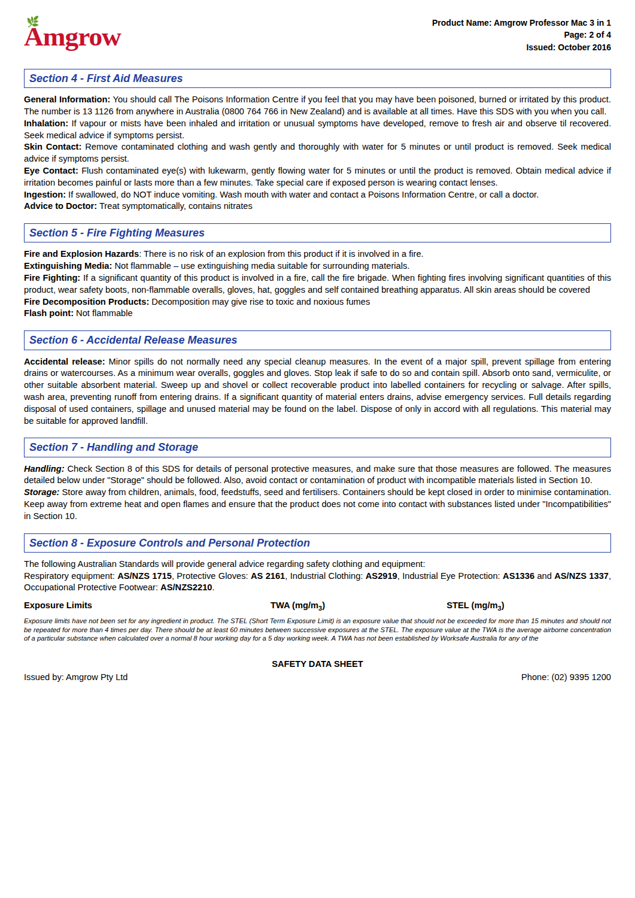🌿Amgrow
Product Name: Amgrow Professor Mac 3 in 1
Page: 2 of 4
Issued: October 2016
Section 4 - First Aid Measures
General Information: You should call The Poisons Information Centre if you feel that you may have been poisoned, burned or irritated by this product. The number is 13 1126 from anywhere in Australia (0800 764 766 in New Zealand) and is available at all times. Have this SDS with you when you call.
Inhalation: If vapour or mists have been inhaled and irritation or unusual symptoms have developed, remove to fresh air and observe til recovered. Seek medical advice if symptoms persist.
Skin Contact: Remove contaminated clothing and wash gently and thoroughly with water for 5 minutes or until product is removed. Seek medical advice if symptoms persist.
Eye Contact: Flush contaminated eye(s) with lukewarm, gently flowing water for 5 minutes or until the product is removed. Obtain medical advice if irritation becomes painful or lasts more than a few minutes. Take special care if exposed person is wearing contact lenses.
Ingestion: If swallowed, do NOT induce vomiting. Wash mouth with water and contact a Poisons Information Centre, or call a doctor.
Advice to Doctor: Treat symptomatically, contains nitrates
Section 5 - Fire Fighting Measures
Fire and Explosion Hazards: There is no risk of an explosion from this product if it is involved in a fire.
Extinguishing Media: Not flammable – use extinguishing media suitable for surrounding materials.
Fire Fighting: If a significant quantity of this product is involved in a fire, call the fire brigade. When fighting fires involving significant quantities of this product, wear safety boots, non-flammable overalls, gloves, hat, goggles and self contained breathing apparatus. All skin areas should be covered
Fire Decomposition Products: Decomposition may give rise to toxic and noxious fumes
Flash point: Not flammable
Section 6 - Accidental Release Measures
Accidental release: Minor spills do not normally need any special cleanup measures. In the event of a major spill, prevent spillage from entering drains or watercourses. As a minimum wear overalls, goggles and gloves. Stop leak if safe to do so and contain spill. Absorb onto sand, vermiculite, or other suitable absorbent material. Sweep up and shovel or collect recoverable product into labelled containers for recycling or salvage. After spills, wash area, preventing runoff from entering drains. If a significant quantity of material enters drains, advise emergency services. Full details regarding disposal of used containers, spillage and unused material may be found on the label. Dispose of only in accord with all regulations. This material may be suitable for approved landfill.
Section 7 - Handling and Storage
Handling: Check Section 8 of this SDS for details of personal protective measures, and make sure that those measures are followed. The measures detailed below under "Storage" should be followed. Also, avoid contact or contamination of product with incompatible materials listed in Section 10.
Storage: Store away from children, animals, food, feedstuffs, seed and fertilisers. Containers should be kept closed in order to minimise contamination. Keep away from extreme heat and open flames and ensure that the product does not come into contact with substances listed under "Incompatibilities" in Section 10.
Section 8 - Exposure Controls and Personal Protection
The following Australian Standards will provide general advice regarding safety clothing and equipment:
Respiratory equipment: AS/NZS 1715, Protective Gloves: AS 2161, Industrial Clothing: AS2919, Industrial Eye Protection: AS1336 and AS/NZS 1337, Occupational Protective Footwear: AS/NZS2210.
Exposure Limits
TWA (mg/m3)
STEL (mg/m3)
Exposure limits have not been set for any ingredient in product. The STEL (Short Term Exposure Limit) is an exposure value that should not be exceeded for more than 15 minutes and should not be repeated for more than 4 times per day. There should be at least 60 minutes between successive exposures at the STEL. The exposure value at the TWA is the average airborne concentration of a particular substance when calculated over a normal 8 hour working day for a 5 day working week. A TWA has not been established by Worksafe Australia for any of the
SAFETY DATA SHEET
Issued by: Amgrow Pty Ltd
Phone: (02) 9395 1200